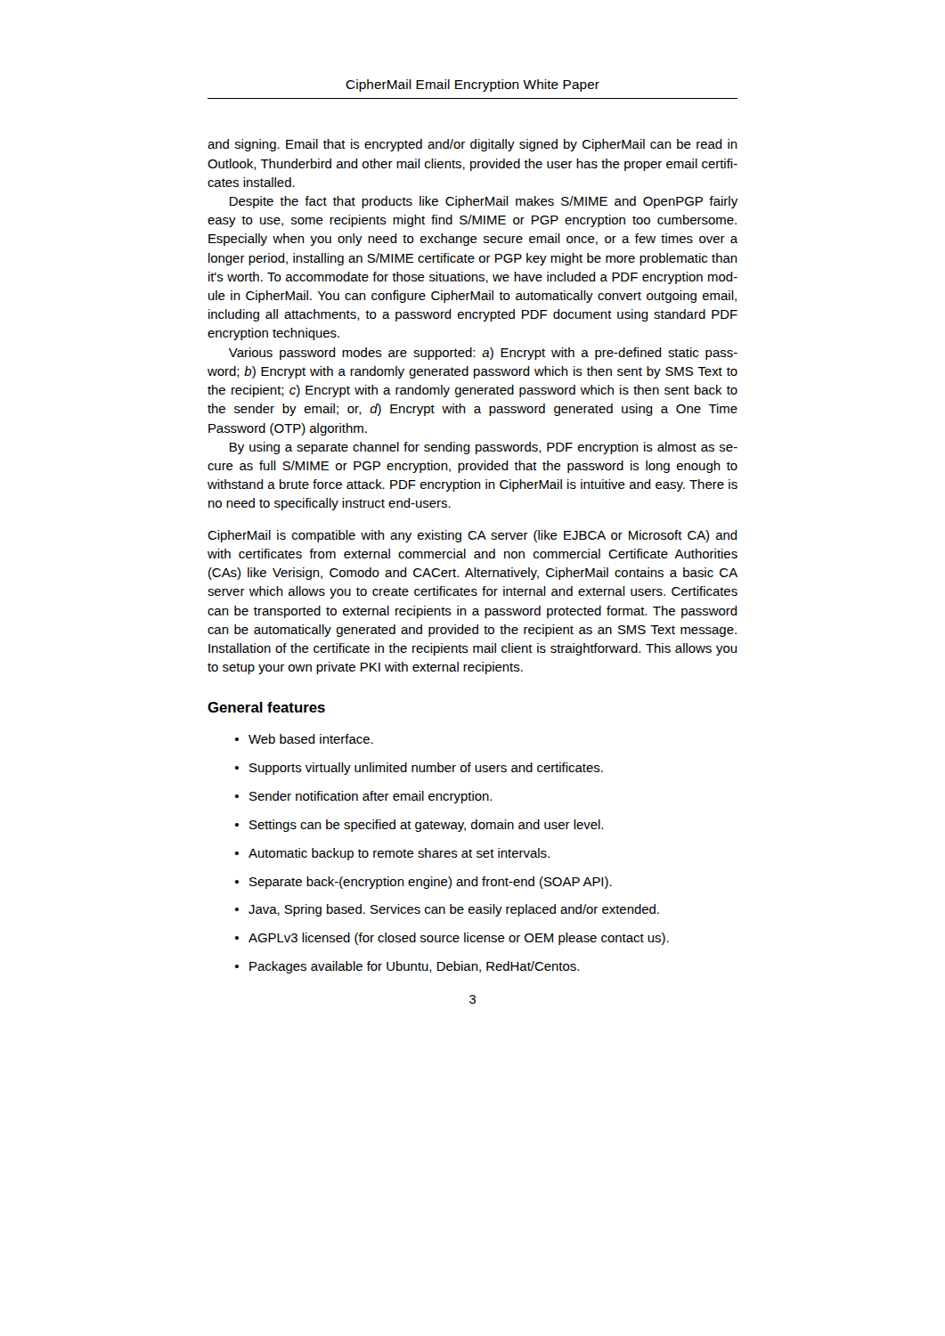CipherMail Email Encryption White Paper
and signing. Email that is encrypted and/or digitally signed by CipherMail can be read in Outlook, Thunderbird and other mail clients, provided the user has the proper email certificates installed.
Despite the fact that products like CipherMail makes S/MIME and OpenPGP fairly easy to use, some recipients might find S/MIME or PGP encryption too cumbersome. Especially when you only need to exchange secure email once, or a few times over a longer period, installing an S/MIME certificate or PGP key might be more problematic than it's worth. To accommodate for those situations, we have included a PDF encryption module in CipherMail. You can configure CipherMail to automatically convert outgoing email, including all attachments, to a password encrypted PDF document using standard PDF encryption techniques.
Various password modes are supported: a) Encrypt with a pre-defined static password; b) Encrypt with a randomly generated password which is then sent by SMS Text to the recipient; c) Encrypt with a randomly generated password which is then sent back to the sender by email; or, d) Encrypt with a password generated using a One Time Password (OTP) algorithm.
By using a separate channel for sending passwords, PDF encryption is almost as secure as full S/MIME or PGP encryption, provided that the password is long enough to withstand a brute force attack. PDF encryption in CipherMail is intuitive and easy. There is no need to specifically instruct end-users.
CipherMail is compatible with any existing CA server (like EJBCA or Microsoft CA) and with certificates from external commercial and non commercial Certificate Authorities (CAs) like Verisign, Comodo and CACert. Alternatively, CipherMail contains a basic CA server which allows you to create certificates for internal and external users. Certificates can be transported to external recipients in a password protected format. The password can be automatically generated and provided to the recipient as an SMS Text message. Installation of the certificate in the recipients mail client is straightforward. This allows you to setup your own private PKI with external recipients.
General features
Web based interface.
Supports virtually unlimited number of users and certificates.
Sender notification after email encryption.
Settings can be specified at gateway, domain and user level.
Automatic backup to remote shares at set intervals.
Separate back-(encryption engine) and front-end (SOAP API).
Java, Spring based. Services can be easily replaced and/or extended.
AGPLv3 licensed (for closed source license or OEM please contact us).
Packages available for Ubuntu, Debian, RedHat/Centos.
3